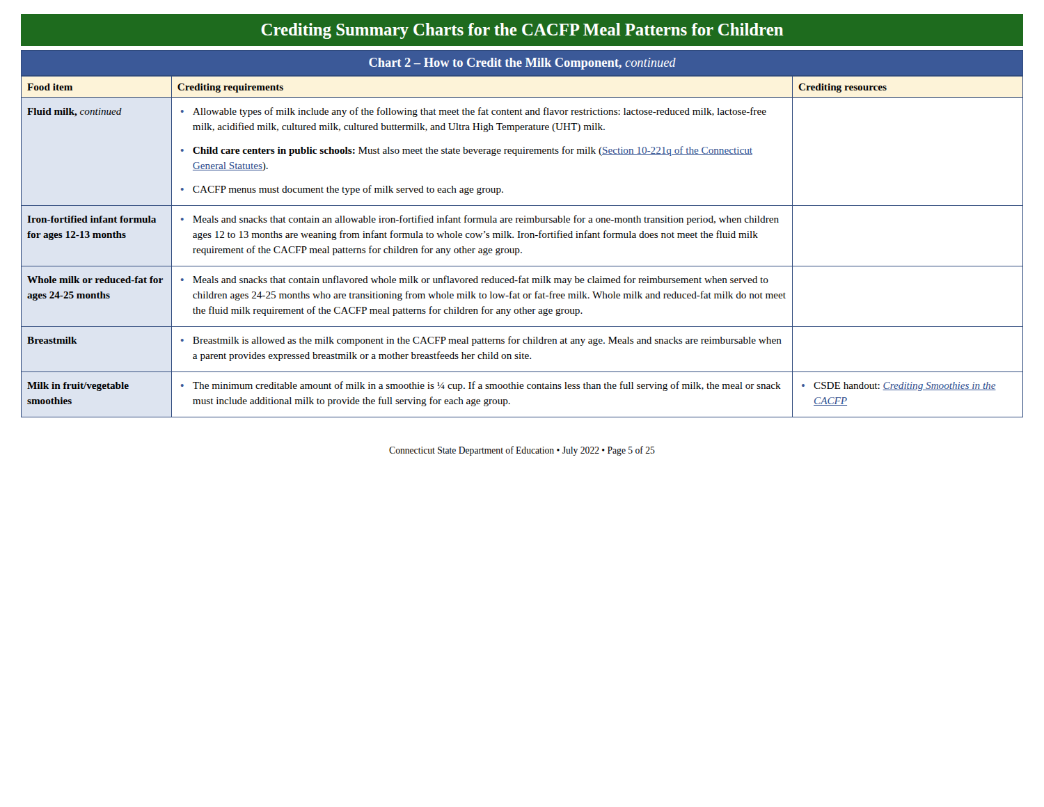Crediting Summary Charts for the CACFP Meal Patterns for Children
Chart 2 – How to Credit the Milk Component, continued
| Food item | Crediting requirements | Crediting resources |
| --- | --- | --- |
| Fluid milk, continued | Allowable types of milk include any of the following that meet the fat content and flavor restrictions: lactose-reduced milk, lactose-free milk, acidified milk, cultured milk, cultured buttermilk, and Ultra High Temperature (UHT) milk. Child care centers in public schools: Must also meet the state beverage requirements for milk ( Section 10-221q of the Connecticut General Statutes ). CACFP menus must document the type of milk served to each age group. | |
| Iron-fortified infant formula for ages 12-13 months | Meals and snacks that contain an allowable iron-fortified infant formula are reimbursable for a one-month transition period, when children ages 12 to 13 months are weaning from infant formula to whole cow’s milk. Iron-fortified infant formula does not meet the fluid milk requirement of the CACFP meal patterns for children for any other age group. | |
| Whole milk or reduced-fat for ages 24-25 months | Meals and snacks that contain unflavored whole milk or unflavored reduced-fat milk may be claimed for reimbursement when served to children ages 24-25 months who are transitioning from whole milk to low-fat or fat-free milk. Whole milk and reduced-fat milk do not meet the fluid milk requirement of the CACFP meal patterns for children for any other age group. | |
| Breastmilk | Breastmilk is allowed as the milk component in the CACFP meal patterns for children at any age. Meals and snacks are reimbursable when a parent provides expressed breastmilk or a mother breastfeeds her child on site. | |
| Milk in fruit/vegetable smoothies | The minimum creditable amount of milk in a smoothie is ¼ cup. If a smoothie contains less than the full serving of milk, the meal or snack must include additional milk to provide the full serving for each age group. | CSDE handout: Crediting Smoothies in the CACFP |
Connecticut State Department of Education • July 2022 • Page 5 of 25